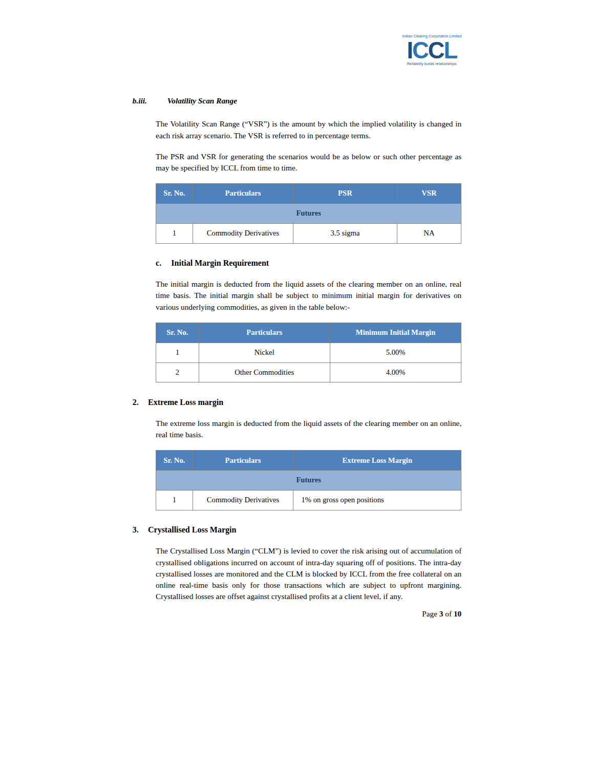Indian Clearing Corporation Limited
ICCL
Reliability builds relationships
b.iii. Volatility Scan Range
The Volatility Scan Range (“VSR”) is the amount by which the implied volatility is changed in each risk array scenario. The VSR is referred to in percentage terms.
The PSR and VSR for generating the scenarios would be as below or such other percentage as may be specified by ICCL from time to time.
| Sr. No. | Particulars | PSR | VSR |
| --- | --- | --- | --- |
| Futures |
| 1 | Commodity Derivatives | 3.5 sigma | NA |
c. Initial Margin Requirement
The initial margin is deducted from the liquid assets of the clearing member on an online, real time basis. The initial margin shall be subject to minimum initial margin for derivatives on various underlying commodities, as given in the table below:-
| Sr. No. | Particulars | Minimum Initial Margin |
| --- | --- | --- |
| 1 | Nickel | 5.00% |
| 2 | Other Commodities | 4.00% |
2. Extreme Loss margin
The extreme loss margin is deducted from the liquid assets of the clearing member on an online, real time basis.
| Sr. No. | Particulars | Extreme Loss Margin |
| --- | --- | --- |
| Futures |
| 1 | Commodity Derivatives | 1% on gross open positions |
3. Crystallised Loss Margin
The Crystallised Loss Margin (“CLM”) is levied to cover the risk arising out of accumulation of crystallised obligations incurred on account of intra-day squaring off of positions. The intra-day crystallised losses are monitored and the CLM is blocked by ICCL from the free collateral on an online real-time basis only for those transactions which are subject to upfront margining. Crystallised losses are offset against crystallised profits at a client level, if any.
Page 3 of 10